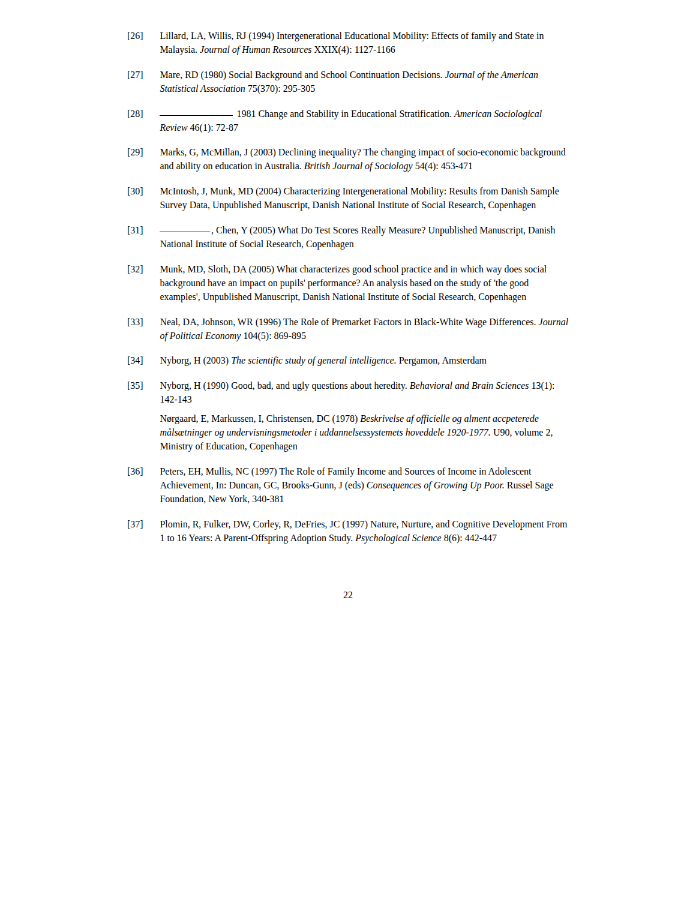[26] Lillard, LA, Willis, RJ (1994) Intergenerational Educational Mobility: Effects of family and State in Malaysia. Journal of Human Resources XXIX(4): 1127-1166
[27] Mare, RD (1980) Social Background and School Continuation Decisions. Journal of the American Statistical Association 75(370): 295-305
[28] 1981 Change and Stability in Educational Stratification. American Sociological Review 46(1): 72-87
[29] Marks, G, McMillan, J (2003) Declining inequality? The changing impact of socio-economic background and ability on education in Australia. British Journal of Sociology 54(4): 453-471
[30] McIntosh, J, Munk, MD (2004) Characterizing Intergenerational Mobility: Results from Danish Sample Survey Data, Unpublished Manuscript, Danish National Institute of Social Research, Copenhagen
[31] , Chen, Y (2005) What Do Test Scores Really Measure? Unpublished Manuscript, Danish National Institute of Social Research, Copenhagen
[32] Munk, MD, Sloth, DA (2005) What characterizes good school practice and in which way does social background have an impact on pupils' performance? An analysis based on the study of 'the good examples', Unpublished Manuscript, Danish National Institute of Social Research, Copenhagen
[33] Neal, DA, Johnson, WR (1996) The Role of Premarket Factors in Black-White Wage Differences. Journal of Political Economy 104(5): 869-895
[34] Nyborg, H (2003) The scientific study of general intelligence. Pergamon, Amsterdam
[35] Nyborg, H (1990) Good, bad, and ugly questions about heredity. Behavioral and Brain Sciences 13(1): 142-143 Nørgaard, E, Markussen, I, Christensen, DC (1978) Beskrivelse af officielle og alment accpeterede målsætninger og undervisningsmetoder i uddannelsessystemets hoveddele 1920-1977. U90, volume 2, Ministry of Education, Copenhagen
[36] Peters, EH, Mullis, NC (1997) The Role of Family Income and Sources of Income in Adolescent Achievement, In: Duncan, GC, Brooks-Gunn, J (eds) Consequences of Growing Up Poor. Russel Sage Foundation, New York, 340-381
[37] Plomin, R, Fulker, DW, Corley, R, DeFries, JC (1997) Nature, Nurture, and Cognitive Development From 1 to 16 Years: A Parent-Offspring Adoption Study. Psychological Science 8(6): 442-447
22